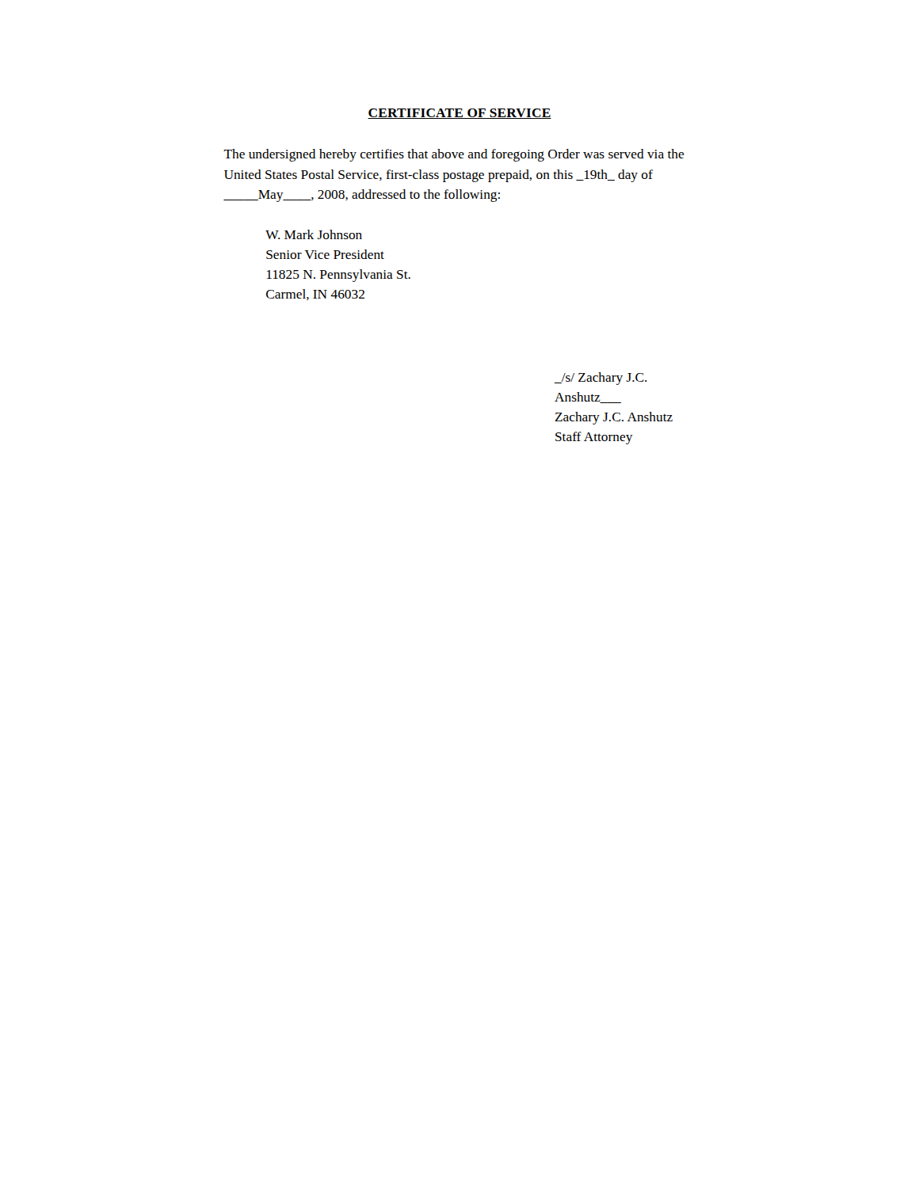CERTIFICATE OF SERVICE
The undersigned hereby certifies that above and foregoing Order was served via the United States Postal Service, first-class postage prepaid, on this _19th_ day of _____May____, 2008, addressed to the following:
W. Mark Johnson
Senior Vice President
11825 N. Pennsylvania St.
Carmel, IN 46032
_/s/ Zachary J.C. Anshutz___
Zachary J.C. Anshutz
Staff Attorney